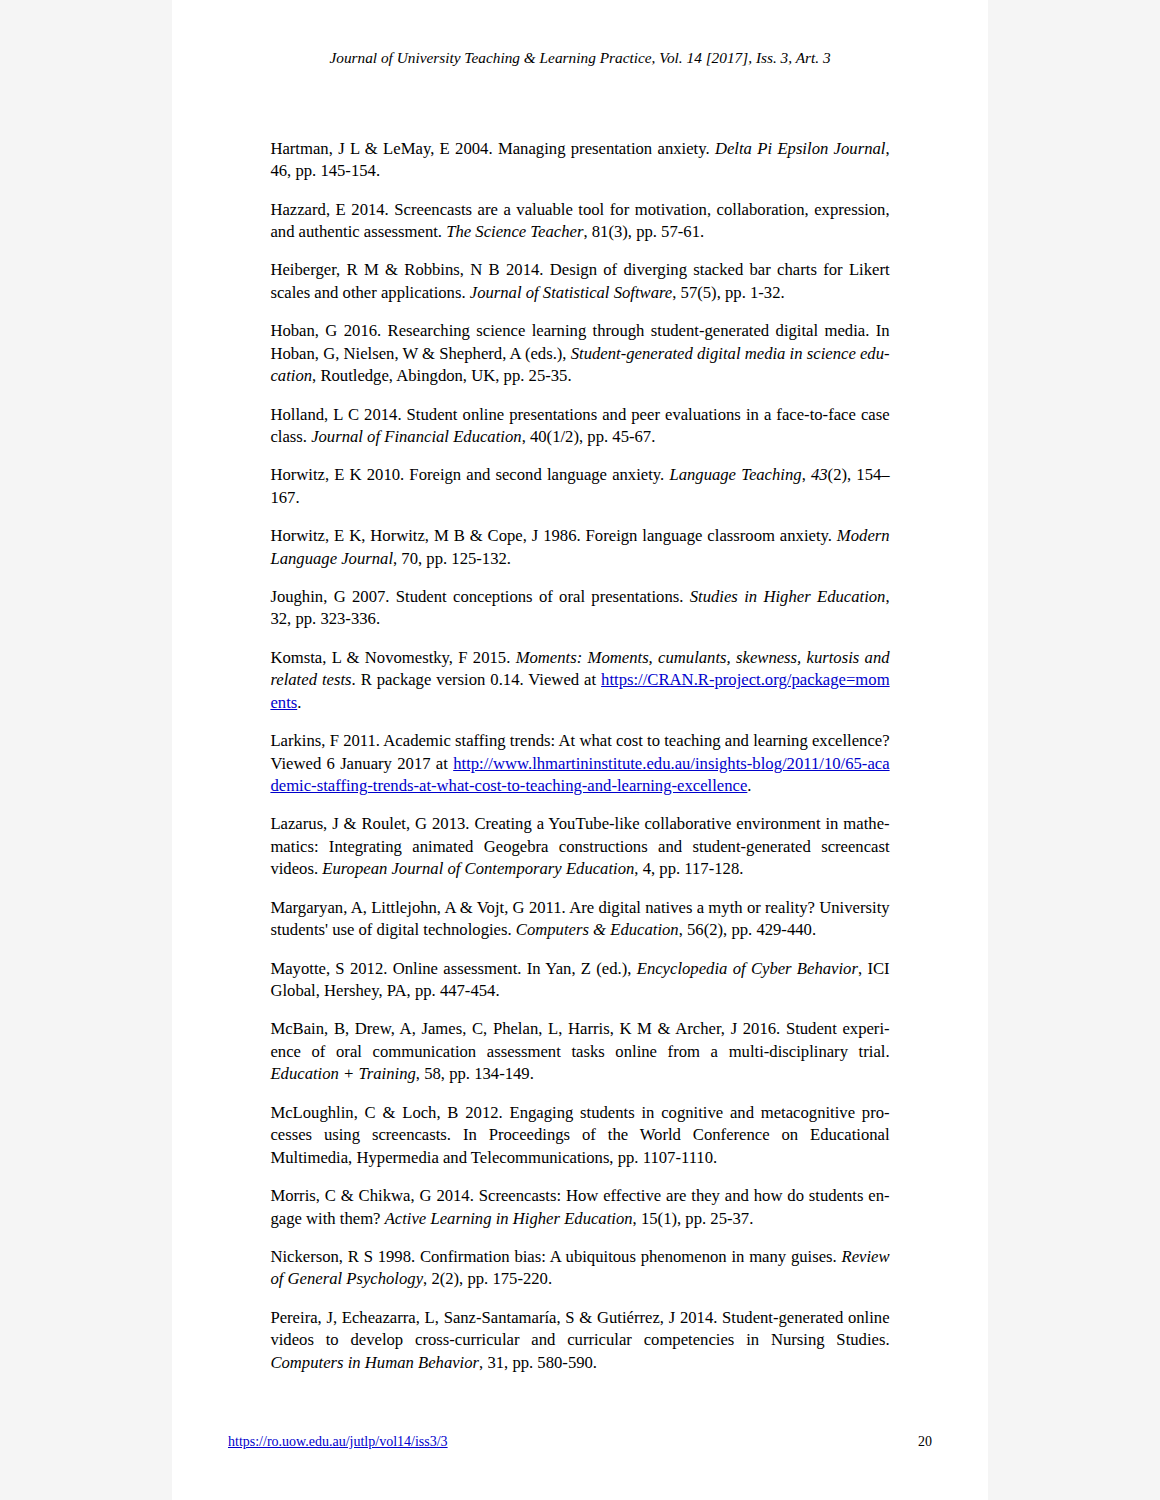Journal of University Teaching & Learning Practice, Vol. 14 [2017], Iss. 3, Art. 3
Hartman, J L & LeMay, E 2004. Managing presentation anxiety. Delta Pi Epsilon Journal, 46, pp. 145-154.
Hazzard, E 2014. Screencasts are a valuable tool for motivation, collaboration, expression, and authentic assessment. The Science Teacher, 81(3), pp. 57-61.
Heiberger, R M & Robbins, N B 2014. Design of diverging stacked bar charts for Likert scales and other applications. Journal of Statistical Software, 57(5), pp. 1-32.
Hoban, G 2016. Researching science learning through student-generated digital media. In Hoban, G, Nielsen, W & Shepherd, A (eds.), Student-generated digital media in science education, Routledge, Abingdon, UK, pp. 25-35.
Holland, L C 2014. Student online presentations and peer evaluations in a face-to-face case class. Journal of Financial Education, 40(1/2), pp. 45-67.
Horwitz, E K 2010. Foreign and second language anxiety. Language Teaching, 43(2), 154–167.
Horwitz, E K, Horwitz, M B & Cope, J 1986. Foreign language classroom anxiety. Modern Language Journal, 70, pp. 125-132.
Joughin, G 2007. Student conceptions of oral presentations. Studies in Higher Education, 32, pp. 323-336.
Komsta, L & Novomestky, F 2015. Moments: Moments, cumulants, skewness, kurtosis and related tests. R package version 0.14. Viewed at https://CRAN.R-project.org/package=moments.
Larkins, F 2011. Academic staffing trends: At what cost to teaching and learning excellence? Viewed 6 January 2017 at http://www.lhmartininstitute.edu.au/insights-blog/2011/10/65-academic-staffing-trends-at-what-cost-to-teaching-and-learning-excellence.
Lazarus, J & Roulet, G 2013. Creating a YouTube-like collaborative environment in mathematics: Integrating animated Geogebra constructions and student-generated screencast videos. European Journal of Contemporary Education, 4, pp. 117-128.
Margaryan, A, Littlejohn, A & Vojt, G 2011. Are digital natives a myth or reality? University students' use of digital technologies. Computers & Education, 56(2), pp. 429-440.
Mayotte, S 2012. Online assessment. In Yan, Z (ed.), Encyclopedia of Cyber Behavior, ICI Global, Hershey, PA, pp. 447-454.
McBain, B, Drew, A, James, C, Phelan, L, Harris, K M & Archer, J 2016. Student experience of oral communication assessment tasks online from a multi-disciplinary trial. Education + Training, 58, pp. 134-149.
McLoughlin, C & Loch, B 2012. Engaging students in cognitive and metacognitive processes using screencasts. In Proceedings of the World Conference on Educational Multimedia, Hypermedia and Telecommunications, pp. 1107-1110.
Morris, C & Chikwa, G 2014. Screencasts: How effective are they and how do students engage with them? Active Learning in Higher Education, 15(1), pp. 25-37.
Nickerson, R S 1998. Confirmation bias: A ubiquitous phenomenon in many guises. Review of General Psychology, 2(2), pp. 175-220.
Pereira, J, Echeazarra, L, Sanz-Santamaría, S & Gutiérrez, J 2014. Student-generated online videos to develop cross-curricular and curricular competencies in Nursing Studies. Computers in Human Behavior, 31, pp. 580-590.
https://ro.uow.edu.au/jutlp/vol14/iss3/3 20